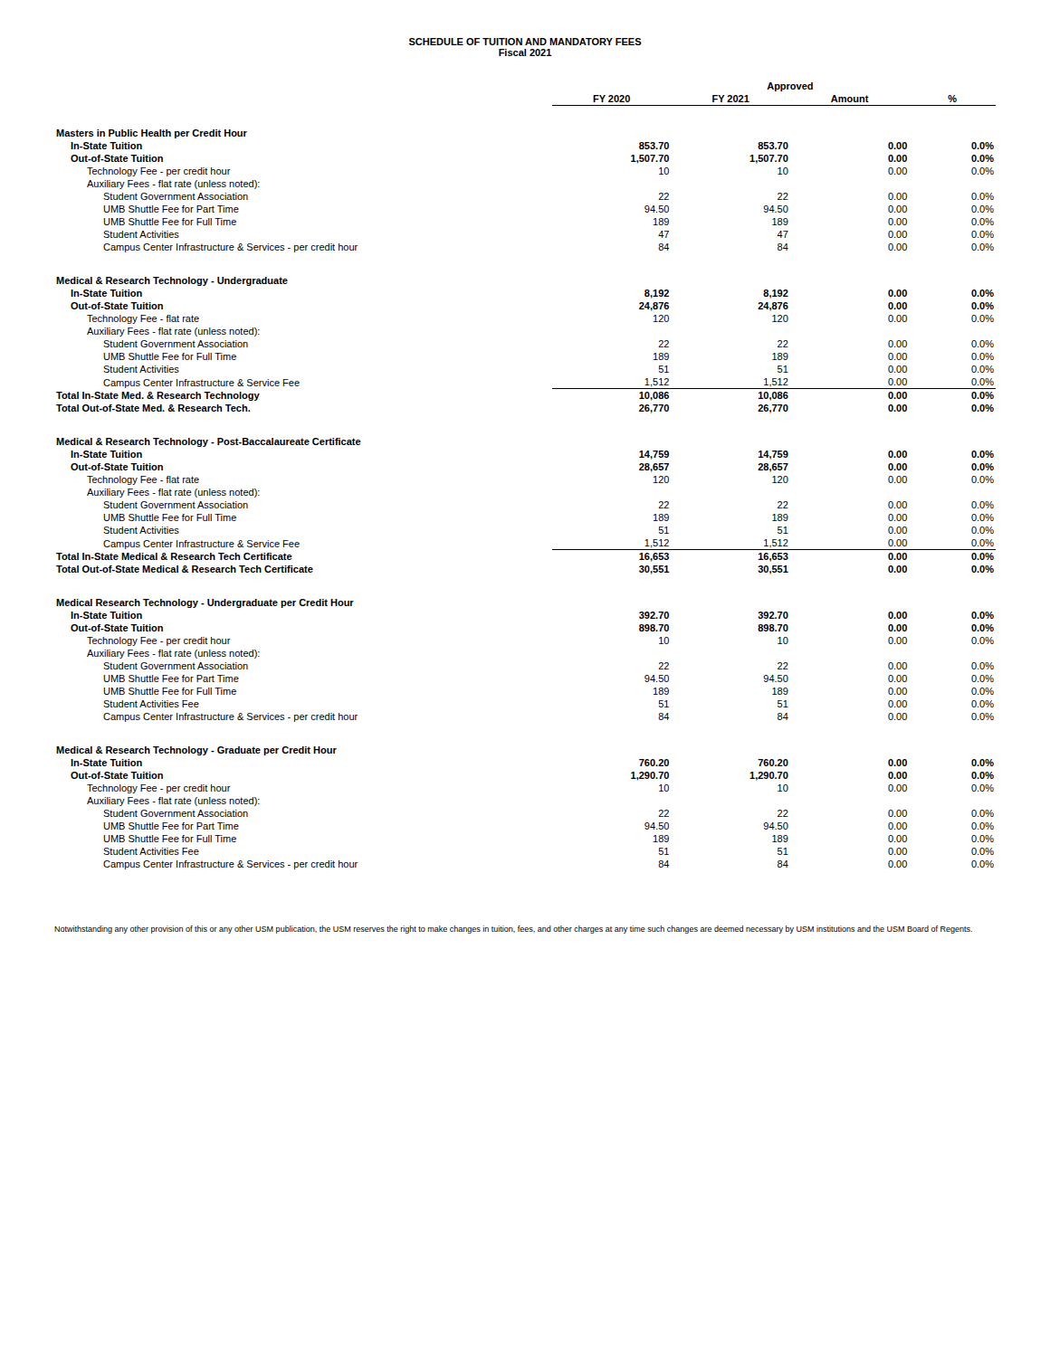SCHEDULE OF TUITION AND MANDATORY FEES
Fiscal 2021
| | | Approved | |
| --- | --- | --- | --- |
| | FY 2020 | FY 2021 | Amount | % |
| Masters in Public Health per Credit Hour | | | | |
| In-State Tuition | 853.70 | 853.70 | 0.00 | 0.0% |
| Out-of-State Tuition | 1,507.70 | 1,507.70 | 0.00 | 0.0% |
| Technology Fee - per credit hour | 10 | 10 | 0.00 | 0.0% |
| Auxiliary Fees - flat rate (unless noted): | | | | |
| Student Government Association | 22 | 22 | 0.00 | 0.0% |
| UMB Shuttle Fee for Part Time | 94.50 | 94.50 | 0.00 | 0.0% |
| UMB Shuttle Fee for Full Time | 189 | 189 | 0.00 | 0.0% |
| Student Activities | 47 | 47 | 0.00 | 0.0% |
| Campus Center Infrastructure & Services - per credit hour | 84 | 84 | 0.00 | 0.0% |
| Medical & Research Technology - Undergraduate | | | | |
| In-State Tuition | 8,192 | 8,192 | 0.00 | 0.0% |
| Out-of-State Tuition | 24,876 | 24,876 | 0.00 | 0.0% |
| Technology Fee - flat rate | 120 | 120 | 0.00 | 0.0% |
| Auxiliary Fees - flat rate (unless noted): | | | | |
| Student Government Association | 22 | 22 | 0.00 | 0.0% |
| UMB Shuttle Fee for Full Time | 189 | 189 | 0.00 | 0.0% |
| Student Activities | 51 | 51 | 0.00 | 0.0% |
| Campus Center Infrastructure & Service Fee | 1,512 | 1,512 | 0.00 | 0.0% |
| Total In-State Med. & Research Technology | 10,086 | 10,086 | 0.00 | 0.0% |
| Total Out-of-State Med. & Research Tech. | 26,770 | 26,770 | 0.00 | 0.0% |
| Medical & Research Technology - Post-Baccalaureate Certificate | | | | |
| In-State Tuition | 14,759 | 14,759 | 0.00 | 0.0% |
| Out-of-State Tuition | 28,657 | 28,657 | 0.00 | 0.0% |
| Technology Fee - flat rate | 120 | 120 | 0.00 | 0.0% |
| Auxiliary Fees - flat rate (unless noted): | | | | |
| Student Government Association | 22 | 22 | 0.00 | 0.0% |
| UMB Shuttle Fee for Full Time | 189 | 189 | 0.00 | 0.0% |
| Student Activities | 51 | 51 | 0.00 | 0.0% |
| Campus Center Infrastructure & Service Fee | 1,512 | 1,512 | 0.00 | 0.0% |
| Total In-State Medical & Research Tech Certificate | 16,653 | 16,653 | 0.00 | 0.0% |
| Total Out-of-State Medical & Research Tech Certificate | 30,551 | 30,551 | 0.00 | 0.0% |
| Medical Research Technology - Undergraduate per Credit Hour | | | | |
| In-State Tuition | 392.70 | 392.70 | 0.00 | 0.0% |
| Out-of-State Tuition | 898.70 | 898.70 | 0.00 | 0.0% |
| Technology Fee - per credit hour | 10 | 10 | 0.00 | 0.0% |
| Auxiliary Fees - flat rate (unless noted): | | | | |
| Student Government Association | 22 | 22 | 0.00 | 0.0% |
| UMB Shuttle Fee for Part Time | 94.50 | 94.50 | 0.00 | 0.0% |
| UMB Shuttle Fee for Full Time | 189 | 189 | 0.00 | 0.0% |
| Student Activities Fee | 51 | 51 | 0.00 | 0.0% |
| Campus Center Infrastructure & Services - per credit hour | 84 | 84 | 0.00 | 0.0% |
| Medical & Research Technology - Graduate per Credit Hour | | | | |
| In-State Tuition | 760.20 | 760.20 | 0.00 | 0.0% |
| Out-of-State Tuition | 1,290.70 | 1,290.70 | 0.00 | 0.0% |
| Technology Fee - per credit hour | 10 | 10 | 0.00 | 0.0% |
| Auxiliary Fees - flat rate (unless noted): | | | | |
| Student Government Association | 22 | 22 | 0.00 | 0.0% |
| UMB Shuttle Fee for Part Time | 94.50 | 94.50 | 0.00 | 0.0% |
| UMB Shuttle Fee for Full Time | 189 | 189 | 0.00 | 0.0% |
| Student Activities Fee | 51 | 51 | 0.00 | 0.0% |
| Campus Center Infrastructure & Services - per credit hour | 84 | 84 | 0.00 | 0.0% |
Notwithstanding any other provision of this or any other USM publication, the USM reserves the right to make changes in tuition, fees, and other charges at any time such changes are deemed necessary by USM institutions and the USM Board of Regents.